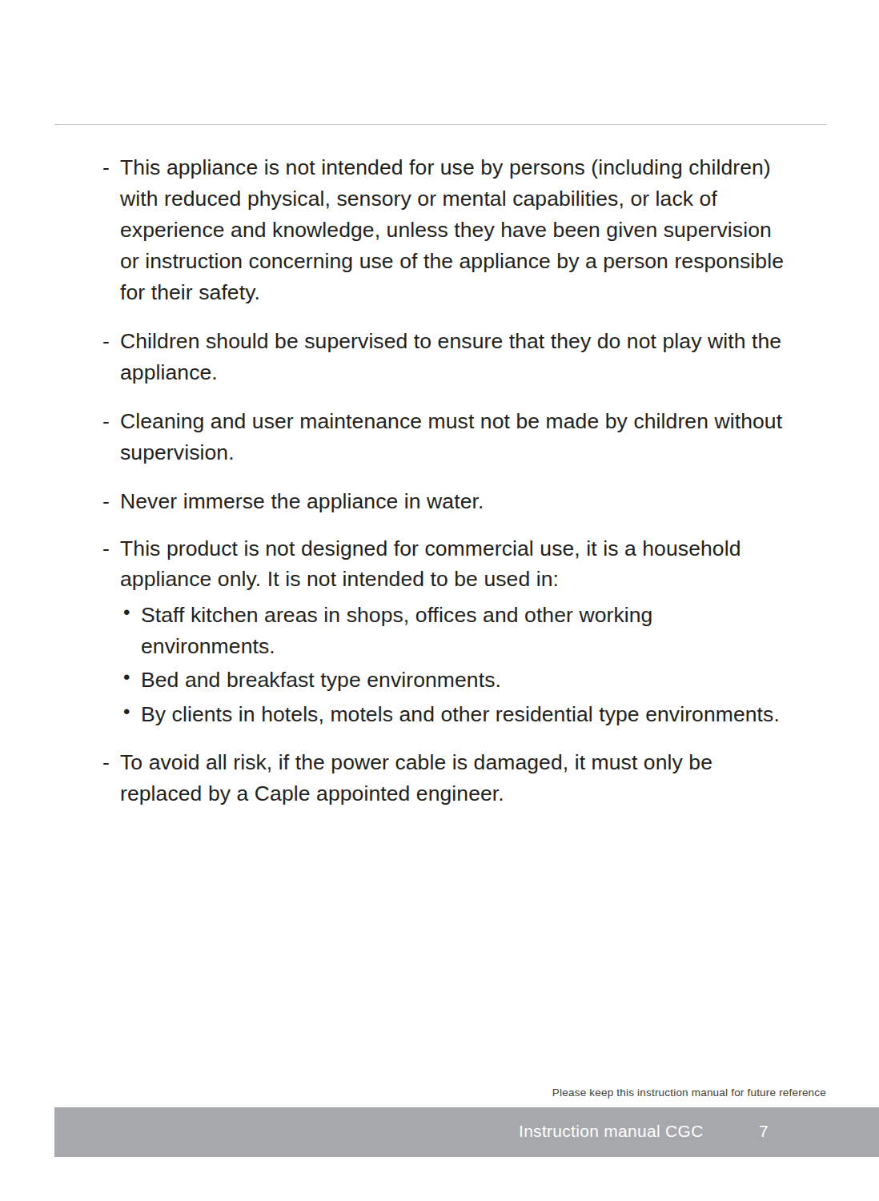This appliance is not intended for use by persons (including children) with reduced physical, sensory or mental capabilities, or lack of experience and knowledge, unless they have been given supervision or instruction concerning use of the appliance by a person responsible for their safety.
Children should be supervised to ensure that they do not play with the appliance.
Cleaning and user maintenance must not be made by children without supervision.
Never immerse the appliance in water.
This product is not designed for commercial use, it is a household appliance only. It is not intended to be used in:
Staff kitchen areas in shops, offices and other working environments.
Bed and breakfast type environments.
By clients in hotels, motels and other residential type environments.
To avoid all risk, if the power cable is damaged, it must only be replaced by a Caple appointed engineer.
Please keep this instruction manual for future reference
Instruction manual CGC 7